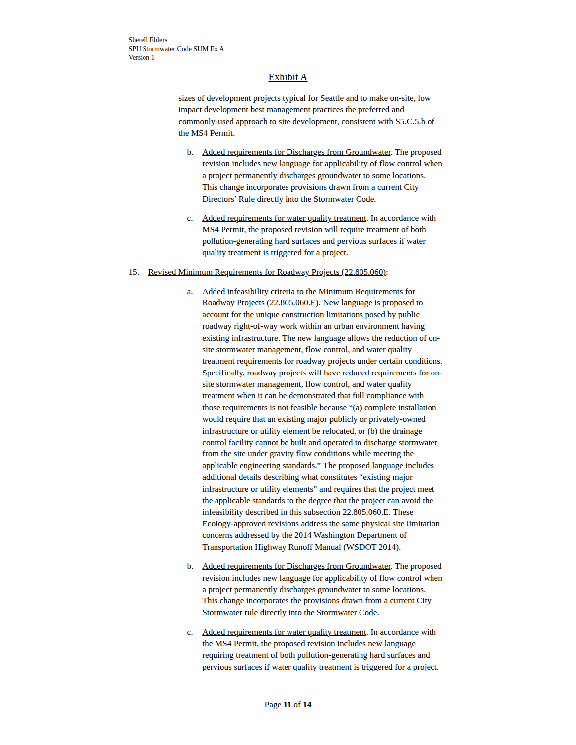Sherell Ehlers
SPU Stormwater Code SUM Ex A
Version 1
Exhibit A
sizes of development projects typical for Seattle and to make on-site, low impact development best management practices the preferred and commonly-used approach to site development, consistent with S5.C.5.b of the MS4 Permit.
b. Added requirements for Discharges from Groundwater. The proposed revision includes new language for applicability of flow control when a project permanently discharges groundwater to some locations. This change incorporates provisions drawn from a current City Directors’ Rule directly into the Stormwater Code.
c. Added requirements for water quality treatment. In accordance with MS4 Permit, the proposed revision will require treatment of both pollution-generating hard surfaces and pervious surfaces if water quality treatment is triggered for a project.
15. Revised Minimum Requirements for Roadway Projects (22.805.060):
a. Added infeasibility criteria to the Minimum Requirements for Roadway Projects (22.805.060.E). New language is proposed to account for the unique construction limitations posed by public roadway right-of-way work within an urban environment having existing infrastructure. The new language allows the reduction of on-site stormwater management, flow control, and water quality treatment requirements for roadway projects under certain conditions. Specifically, roadway projects will have reduced requirements for on-site stormwater management, flow control, and water quality treatment when it can be demonstrated that full compliance with those requirements is not feasible because “(a) complete installation would require that an existing major publicly or privately-owned infrastructure or utility element be relocated, or (b) the drainage control facility cannot be built and operated to discharge stormwater from the site under gravity flow conditions while meeting the applicable engineering standards.” The proposed language includes additional details describing what constitutes “existing major infrastructure or utility elements” and requires that the project meet the applicable standards to the degree that the project can avoid the infeasibility described in this subsection 22.805.060.E. These Ecology-approved revisions address the same physical site limitation concerns addressed by the 2014 Washington Department of Transportation Highway Runoff Manual (WSDOT 2014).
b. Added requirements for Discharges from Groundwater. The proposed revision includes new language for applicability of flow control when a project permanently discharges groundwater to some locations. This change incorporates the provisions drawn from a current City Stormwater rule directly into the Stormwater Code.
c. Added requirements for water quality treatment. In accordance with the MS4 Permit, the proposed revision includes new language requiring treatment of both pollution-generating hard surfaces and pervious surfaces if water quality treatment is triggered for a project.
Page 11 of 14